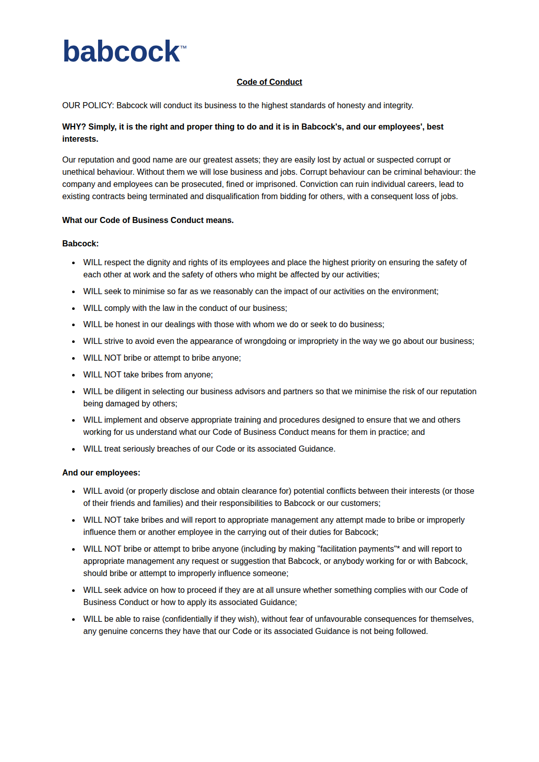babcock™
Code of Conduct
OUR POLICY: Babcock will conduct its business to the highest standards of honesty and integrity.
WHY? Simply, it is the right and proper thing to do and it is in Babcock's, and our employees', best interests.
Our reputation and good name are our greatest assets; they are easily lost by actual or suspected corrupt or unethical behaviour. Without them we will lose business and jobs. Corrupt behaviour can be criminal behaviour: the company and employees can be prosecuted, fined or imprisoned. Conviction can ruin individual careers, lead to existing contracts being terminated and disqualification from bidding for others, with a consequent loss of jobs.
What our Code of Business Conduct means.
Babcock:
WILL respect the dignity and rights of its employees and place the highest priority on ensuring the safety of each other at work and the safety of others who might be affected by our activities;
WILL seek to minimise so far as we reasonably can the impact of our activities on the environment;
WILL comply with the law in the conduct of our business;
WILL be honest in our dealings with those with whom we do or seek to do business;
WILL strive to avoid even the appearance of wrongdoing or impropriety in the way we go about our business;
WILL NOT bribe or attempt to bribe anyone;
WILL NOT take bribes from anyone;
WILL be diligent in selecting our business advisors and partners so that we minimise the risk of our reputation being damaged by others;
WILL implement and observe appropriate training and procedures designed to ensure that we and others working for us understand what our Code of Business Conduct means for them in practice; and
WILL treat seriously breaches of our Code or its associated Guidance.
And our employees:
WILL avoid (or properly disclose and obtain clearance for) potential conflicts between their interests (or those of their friends and families) and their responsibilities to Babcock or our customers;
WILL NOT take bribes and will report to appropriate management any attempt made to bribe or improperly influence them or another employee in the carrying out of their duties for Babcock;
WILL NOT bribe or attempt to bribe anyone (including by making "facilitation payments"* and will report to appropriate management any request or suggestion that Babcock, or anybody working for or with Babcock, should bribe or attempt to improperly influence someone;
WILL seek advice on how to proceed if they are at all unsure whether something complies with our Code of Business Conduct or how to apply its associated Guidance;
WILL be able to raise (confidentially if they wish), without fear of unfavourable consequences for themselves, any genuine concerns they have that our Code or its associated Guidance is not being followed.